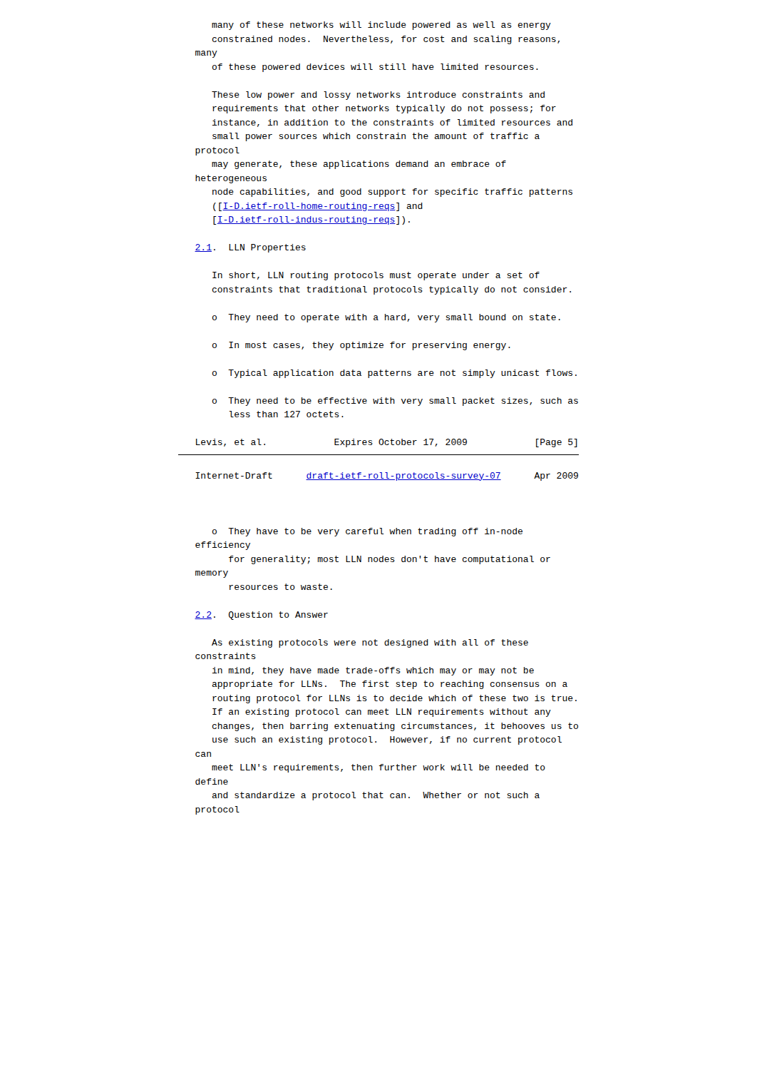many of these networks will include powered as well as energy
   constrained nodes.  Nevertheless, for cost and scaling reasons, many
   of these powered devices will still have limited resources.

   These low power and lossy networks introduce constraints and
   requirements that other networks typically do not possess; for
   instance, in addition to the constraints of limited resources and
   small power sources which constrain the amount of traffic a protocol
   may generate, these applications demand an embrace of heterogeneous
   node capabilities, and good support for specific traffic patterns
   ([I-D.ietf-roll-home-routing-reqs] and
   [I-D.ietf-roll-indus-routing-reqs]).

2.1.  LLN Properties

   In short, LLN routing protocols must operate under a set of
   constraints that traditional protocols typically do not consider.

   o  They need to operate with a hard, very small bound on state.

   o  In most cases, they optimize for preserving energy.

   o  Typical application data patterns are not simply unicast flows.

   o  They need to be effective with very small packet sizes, such as
      less than 127 octets.
Levis, et al. Expires October 17, 2009[Page 5]
Internet-Draft draft-ietf-roll-protocols-survey-07 Apr 2009


   o  They have to be very careful when trading off in-node efficiency
      for generality; most LLN nodes don't have computational or memory
      resources to waste.

2.2.  Question to Answer

   As existing protocols were not designed with all of these constraints
   in mind, they have made trade-offs which may or may not be
   appropriate for LLNs.  The first step to reaching consensus on a
   routing protocol for LLNs is to decide which of these two is true.
   If an existing protocol can meet LLN requirements without any
   changes, then barring extenuating circumstances, it behooves us to
   use such an existing protocol.  However, if no current protocol can
   meet LLN's requirements, then further work will be needed to define
   and standardize a protocol that can.  Whether or not such a protocol